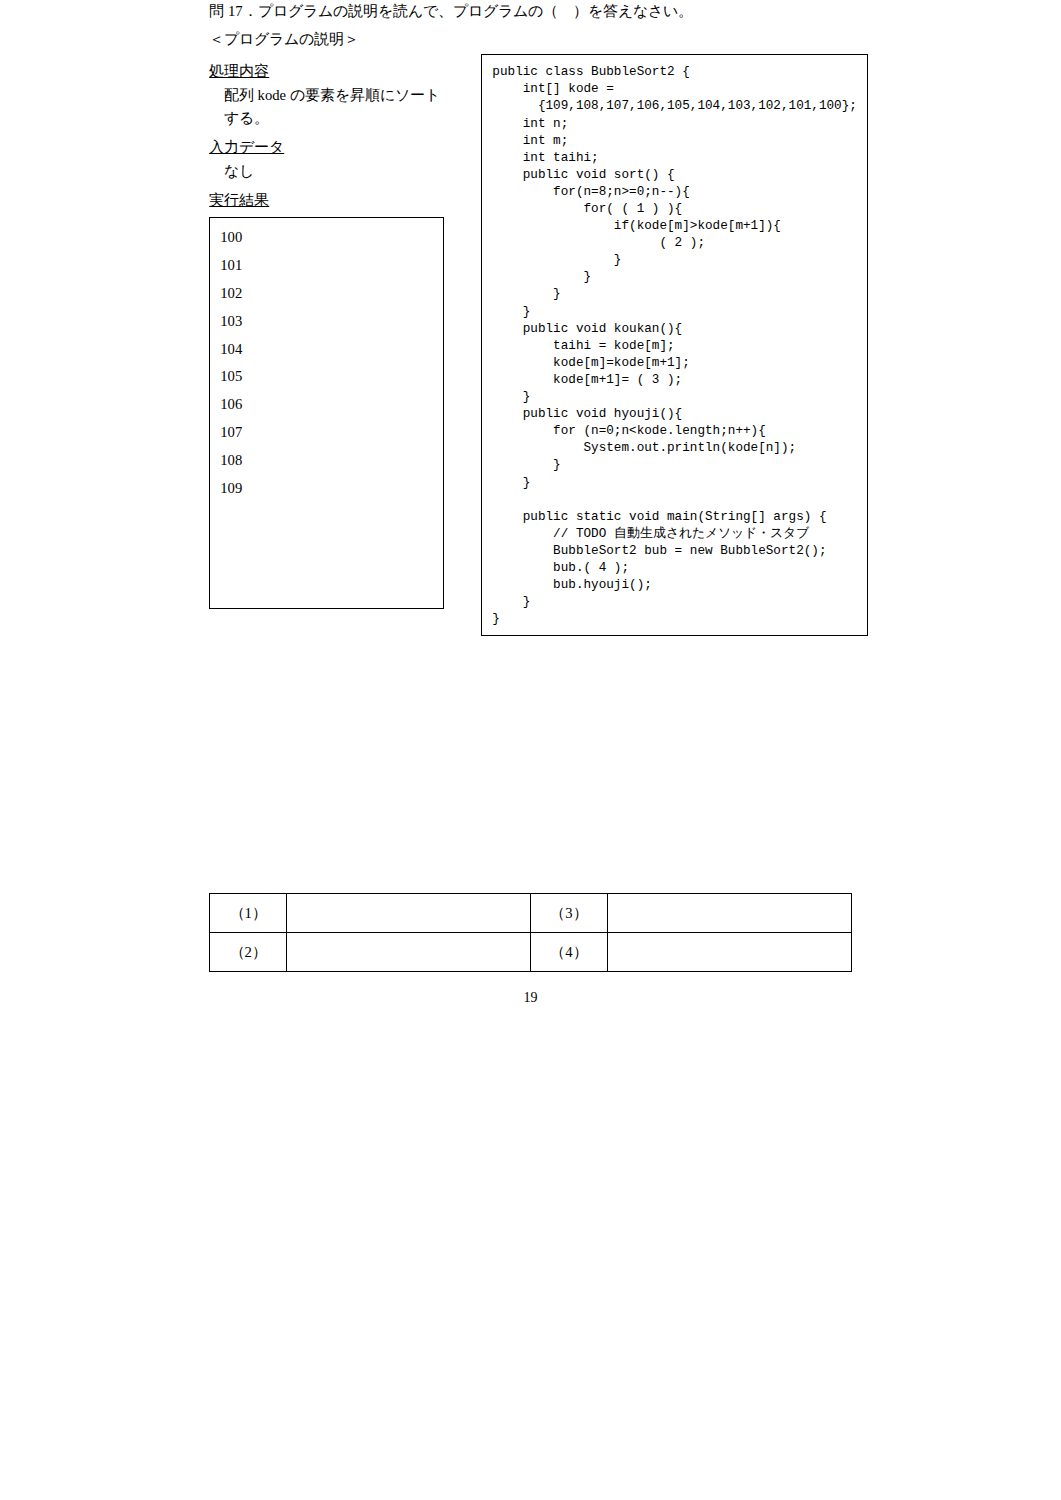問 17．プログラムの説明を読んで、プログラムの（　）を答えなさい。
＜プログラムの説明＞
処理内容
配列 kode の要素を昇順にソートする。
入力データ
なし
実行結果
100
101
102
103
104
105
106
107
108
109
public class BubbleSort2 { int[] kode = {109,108,107,106,105,104,103,102,101,100}; int n; int m; int taihi; public void sort() { for(n=8;n>=0;n--){ for( ( 1 ) ){ if(kode[m]>kode[m+1]){ ( 2 ); } } } } public void koukan(){ taihi = kode[m]; kode[m]=kode[m+1]; kode[m+1]= ( 3 ); } public void hyouji(){ for (n=0;n<kode.length;n++){ System.out.println(kode[n]); } } public static void main(String[] args) { // TODO 自動生成されたメソッド・スタブ BubbleSort2 bub = new BubbleSort2(); bub.( 4 ); bub.hyouji(); } }
| （1） | | （3） | |
| （2） | | （4） | |
19